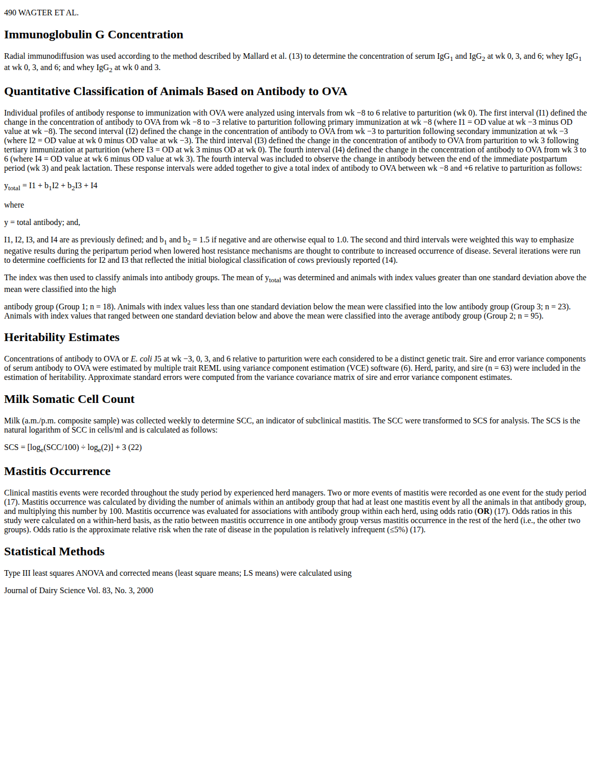490 WAGTER ET AL.
Immunoglobulin G Concentration
Radial immunodiffusion was used according to the method described by Mallard et al. (13) to determine the concentration of serum IgG1 and IgG2 at wk 0, 3, and 6; whey IgG1 at wk 0, 3, and 6; and whey IgG2 at wk 0 and 3.
Quantitative Classification of Animals Based on Antibody to OVA
Individual profiles of antibody response to immunization with OVA were analyzed using intervals from wk −8 to 6 relative to parturition (wk 0). The first interval (I1) defined the change in the concentration of antibody to OVA from wk −8 to −3 relative to parturition following primary immunization at wk −8 (where I1 = OD value at wk −3 minus OD value at wk −8). The second interval (I2) defined the change in the concentration of antibody to OVA from wk −3 to parturition following secondary immunization at wk −3 (where I2 = OD value at wk 0 minus OD value at wk −3). The third interval (I3) defined the change in the concentration of antibody to OVA from parturition to wk 3 following tertiary immunization at parturition (where I3 = OD at wk 3 minus OD at wk 0). The fourth interval (I4) defined the change in the concentration of antibody to OVA from wk 3 to 6 (where I4 = OD value at wk 6 minus OD value at wk 3). The fourth interval was included to observe the change in antibody between the end of the immediate postpartum period (wk 3) and peak lactation. These response intervals were added together to give a total index of antibody to OVA between wk −8 and +6 relative to parturition as follows:
ytotal = I1 + b1I2 + b2I3 + I4
where
y = total antibody; and,
I1, I2, I3, and I4 are as previously defined; and b1 and b2 = 1.5 if negative and are otherwise equal to 1.0. The second and third intervals were weighted this way to emphasize negative results during the peripartum period when lowered host resistance mechanisms are thought to contribute to increased occurrence of disease. Several iterations were run to determine coefficients for I2 and I3 that reflected the initial biological classification of cows previously reported (14).
The index was then used to classify animals into antibody groups. The mean of ytotal was determined and animals with index values greater than one standard deviation above the mean were classified into the high
antibody group (Group 1; n = 18). Animals with index values less than one standard deviation below the mean were classified into the low antibody group (Group 3; n = 23). Animals with index values that ranged between one standard deviation below and above the mean were classified into the average antibody group (Group 2; n = 95).
Heritability Estimates
Concentrations of antibody to OVA or E. coli J5 at wk −3, 0, 3, and 6 relative to parturition were each considered to be a distinct genetic trait. Sire and error variance components of serum antibody to OVA were estimated by multiple trait REML using variance component estimation (VCE) software (6). Herd, parity, and sire (n = 63) were included in the estimation of heritability. Approximate standard errors were computed from the variance covariance matrix of sire and error variance component estimates.
Milk Somatic Cell Count
Milk (a.m./p.m. composite sample) was collected weekly to determine SCC, an indicator of subclinical mastitis. The SCC were transformed to SCS for analysis. The SCS is the natural logarithm of SCC in cells/ml and is calculated as follows:
SCS = [loge(SCC/100) ÷ loge(2)] + 3 (22)
Mastitis Occurrence
Clinical mastitis events were recorded throughout the study period by experienced herd managers. Two or more events of mastitis were recorded as one event for the study period (17). Mastitis occurrence was calculated by dividing the number of animals within an antibody group that had at least one mastitis event by all the animals in that antibody group, and multiplying this number by 100. Mastitis occurrence was evaluated for associations with antibody group within each herd, using odds ratio (OR) (17). Odds ratios in this study were calculated on a within-herd basis, as the ratio between mastitis occurrence in one antibody group versus mastitis occurrence in the rest of the herd (i.e., the other two groups). Odds ratio is the approximate relative risk when the rate of disease in the population is relatively infrequent (≤5%) (17).
Statistical Methods
Type III least squares ANOVA and corrected means (least square means; LS means) were calculated using
Journal of Dairy Science Vol. 83, No. 3, 2000